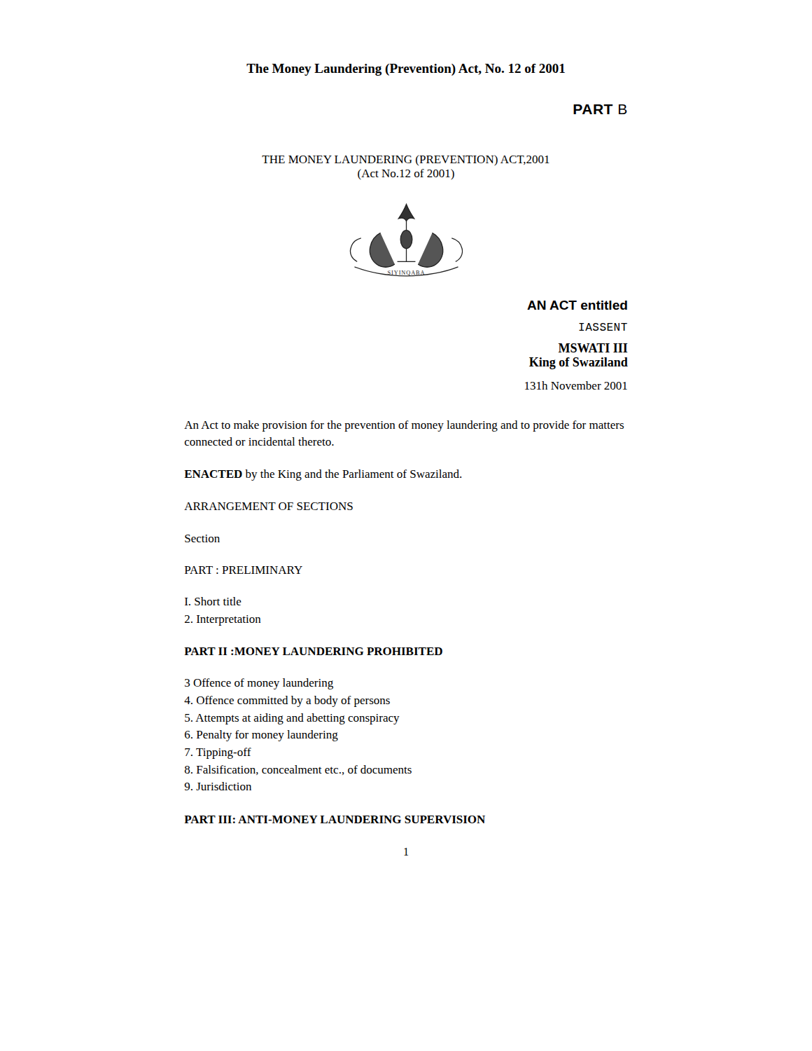The Money Laundering (Prevention) Act, No. 12 of 2001
PART B
THE MONEY LAUNDERING (PREVENTION) ACT,2001 (Act No.12 of 2001)
AN ACT entitled
IASSENT
MSWATI III King of Swaziland
131h November 2001
An Act to make provision for the prevention of money laundering and to provide for matters connected or incidental thereto.
ENACTED by the King and the Parliament of Swaziland.
ARRANGEMENT OF SECTIONS
Section
PART : PRELIMINARY
I. Short title
2. Interpretation
PART II :MONEY LAUNDERING PROHIBITED
3 Offence of money laundering
4. Offence committed by a body of persons
5. Attempts at aiding and abetting conspiracy
6. Penalty for money laundering
7. Tipping-off
8. Falsification, concealment etc., of documents
9. Jurisdiction
PART III: ANTI-MONEY LAUNDERING SUPERVISION
1